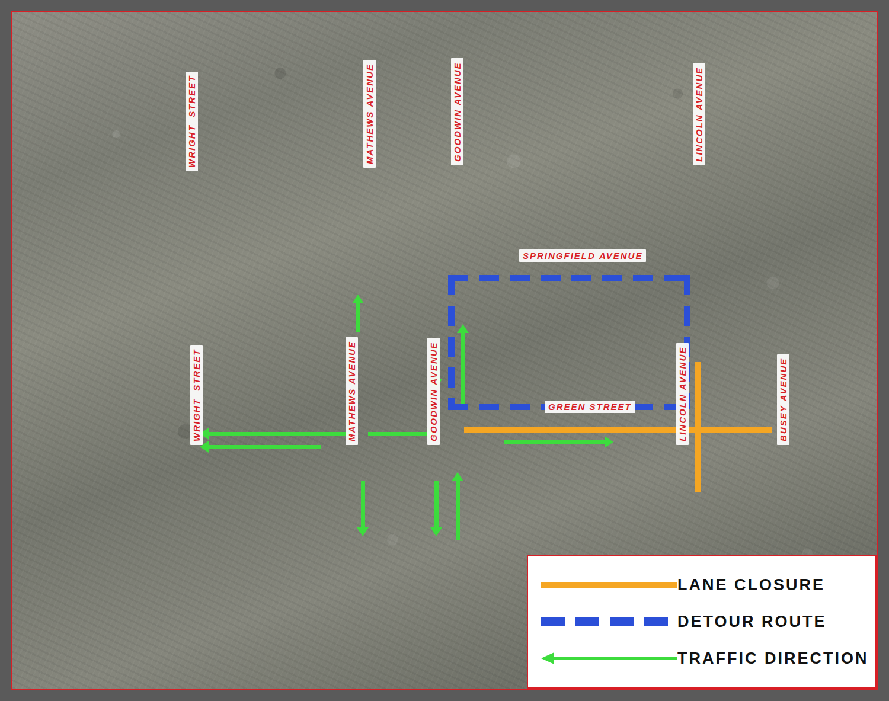Aerial map showing lane closure on Green Street at Lincoln Avenue with detour route via Springfield Avenue and Goodwin Avenue
WRIGHT STREET MATHEWS AVENUE GOODWIN AVENUE LINCOLN AVENUE SPRINGFIELD AVENUE GREEN STREET WRIGHT STREET MATHEWS AVENUE GOODWIN AVENUE LINCOLN AVENUE BUSEY AVENUE
| | LANE CLOSURE |
| | DETOUR ROUTE |
| | TRAFFIC DIRECTION |